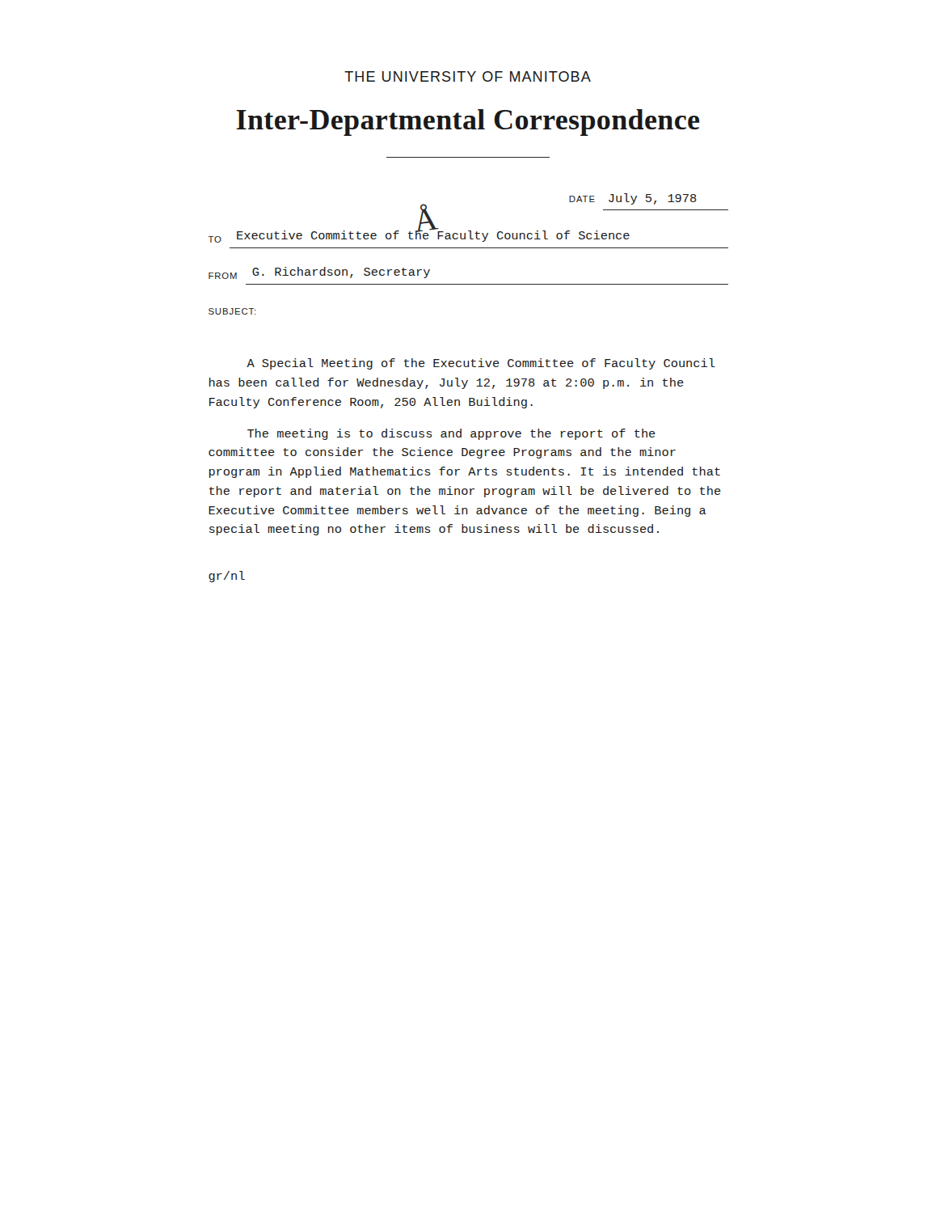THE UNIVERSITY OF MANITOBA
Inter-Departmental Correspondence
DATE July 5, 1978
TO Executive Committee of the Faculty Council of Science
FROM G. Richardson, Secretary
SUBJECT:
Å
A Special Meeting of the Executive Committee of Faculty Council has been called for Wednesday, July 12, 1978 at 2:00 p.m. in the Faculty Conference Room, 250 Allen Building.
The meeting is to discuss and approve the report of the committee to consider the Science Degree Programs and the minor program in Applied Mathematics for Arts students. It is intended that the report and material on the minor program will be delivered to the Executive Committee members well in advance of the meeting. Being a special meeting no other items of business will be discussed.
gr/nl